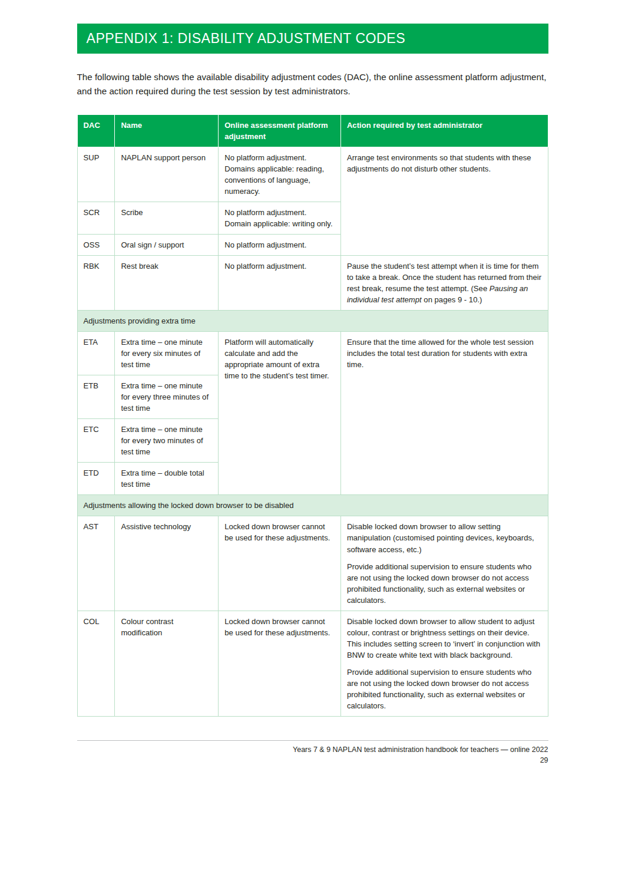Appendix 1: Disability adjustment codes
The following table shows the available disability adjustment codes (DAC), the online assessment platform adjustment, and the action required during the test session by test administrators.
| DAC | Name | Online assessment platform adjustment | Action required by test administrator |
| --- | --- | --- | --- |
| SUP | NAPLAN support person | No platform adjustment. Domains applicable: reading, conventions of language, numeracy. | Arrange test environments so that students with these adjustments do not disturb other students. |
| SCR | Scribe | No platform adjustment. Domain applicable: writing only. |
| OSS | Oral sign / support | No platform adjustment. |
| RBK | Rest break | No platform adjustment. | Pause the student’s test attempt when it is time for them to take a break. Once the student has returned from their rest break, resume the test attempt. (See Pausing an individual test attempt on pages 9 - 10.) |
| Adjustments providing extra time |
| ETA | Extra time – one minute for every six minutes of test time | Platform will automatically calculate and add the appropriate amount of extra time to the student’s test timer. | Ensure that the time allowed for the whole test session includes the total test duration for students with extra time. |
| ETB | Extra time – one minute for every three minutes of test time |
| ETC | Extra time – one minute for every two minutes of test time |
| ETD | Extra time – double total test time |
| Adjustments allowing the locked down browser to be disabled |
| AST | Assistive technology | Locked down browser cannot be used for these adjustments. | Disable locked down browser to allow setting manipulation (customised pointing devices, keyboards, software access, etc.) Provide additional supervision to ensure students who are not using the locked down browser do not access prohibited functionality, such as external websites or calculators. |
| COL | Colour contrast modification | Locked down browser cannot be used for these adjustments. | Disable locked down browser to allow student to adjust colour, contrast or brightness settings on their device. This includes setting screen to ‘invert’ in conjunction with BNW to create white text with black background. Provide additional supervision to ensure students who are not using the locked down browser do not access prohibited functionality, such as external websites or calculators. |
Years 7 & 9 NAPLAN test administration handbook for teachers — online 2022 29